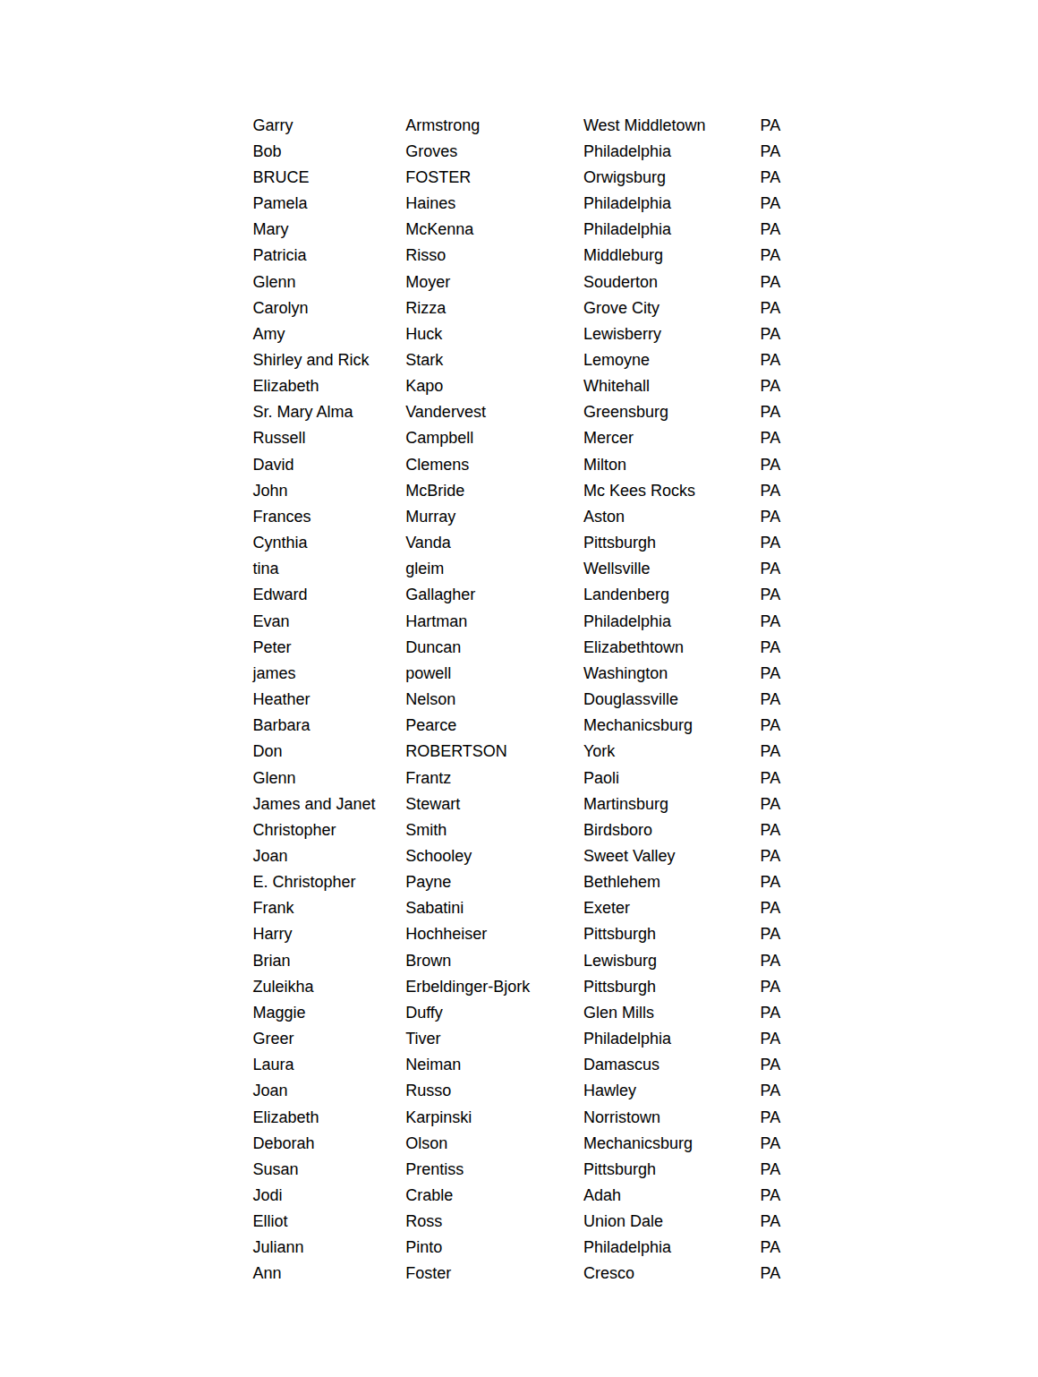| Garry | Armstrong | West Middletown | PA |
| Bob | Groves | Philadelphia | PA |
| BRUCE | FOSTER | Orwigsburg | PA |
| Pamela | Haines | Philadelphia | PA |
| Mary | McKenna | Philadelphia | PA |
| Patricia | Risso | Middleburg | PA |
| Glenn | Moyer | Souderton | PA |
| Carolyn | Rizza | Grove City | PA |
| Amy | Huck | Lewisberry | PA |
| Shirley and Rick | Stark | Lemoyne | PA |
| Elizabeth | Kapo | Whitehall | PA |
| Sr. Mary Alma | Vandervest | Greensburg | PA |
| Russell | Campbell | Mercer | PA |
| David | Clemens | Milton | PA |
| John | McBride | Mc Kees Rocks | PA |
| Frances | Murray | Aston | PA |
| Cynthia | Vanda | Pittsburgh | PA |
| tina | gleim | Wellsville | PA |
| Edward | Gallagher | Landenberg | PA |
| Evan | Hartman | Philadelphia | PA |
| Peter | Duncan | Elizabethtown | PA |
| james | powell | Washington | PA |
| Heather | Nelson | Douglassville | PA |
| Barbara | Pearce | Mechanicsburg | PA |
| Don | ROBERTSON | York | PA |
| Glenn | Frantz | Paoli | PA |
| James and Janet | Stewart | Martinsburg | PA |
| Christopher | Smith | Birdsboro | PA |
| Joan | Schooley | Sweet Valley | PA |
| E. Christopher | Payne | Bethlehem | PA |
| Frank | Sabatini | Exeter | PA |
| Harry | Hochheiser | Pittsburgh | PA |
| Brian | Brown | Lewisburg | PA |
| Zuleikha | Erbeldinger-Bjork | Pittsburgh | PA |
| Maggie | Duffy | Glen Mills | PA |
| Greer | Tiver | Philadelphia | PA |
| Laura | Neiman | Damascus | PA |
| Joan | Russo | Hawley | PA |
| Elizabeth | Karpinski | Norristown | PA |
| Deborah | Olson | Mechanicsburg | PA |
| Susan | Prentiss | Pittsburgh | PA |
| Jodi | Crable | Adah | PA |
| Elliot | Ross | Union Dale | PA |
| Juliann | Pinto | Philadelphia | PA |
| Ann | Foster | Cresco | PA |